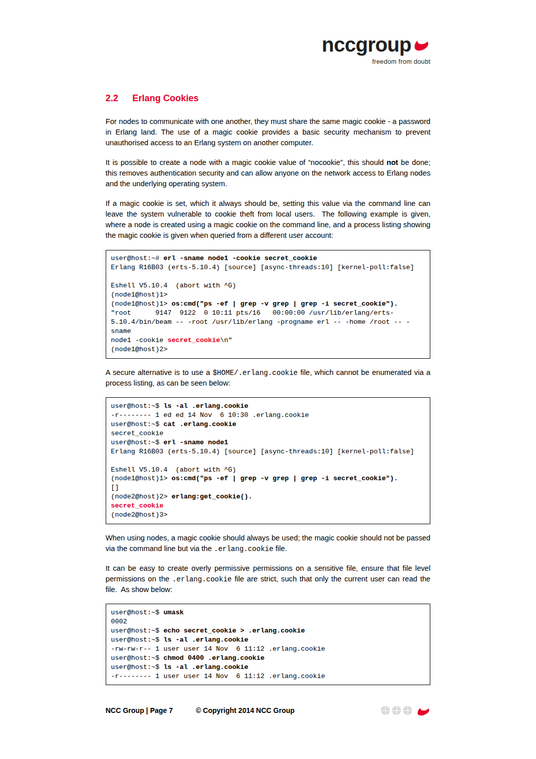nccgroup
freedom from doubt
2.2 Erlang Cookies
For nodes to communicate with one another, they must share the same magic cookie - a password in Erlang land. The use of a magic cookie provides a basic security mechanism to prevent unauthorised access to an Erlang system on another computer.
It is possible to create a node with a magic cookie value of “nocookie”, this should not be done; this removes authentication security and can allow anyone on the network access to Erlang nodes and the underlying operating system.
If a magic cookie is set, which it always should be, setting this value via the command line can leave the system vulnerable to cookie theft from local users. The following example is given, where a node is created using a magic cookie on the command line, and a process listing showing the magic cookie is given when queried from a different user account:
user@host:~# erl -sname node1 -cookie secret_cookie
Erlang R16B03 (erts-5.10.4) [source] [async-threads:10] [kernel-poll:false]

Eshell V5.10.4  (abort with ^G)
(node1@host)1>
(node1@host)1> os:cmd("ps -ef | grep -v grep | grep -i secret_cookie").
"root      9147  9122  0 10:11 pts/16   00:00:00 /usr/lib/erlang/erts-
5.10.4/bin/beam -- -root /usr/lib/erlang -progname erl -- -home /root -- -sname
node1 -cookie secret_cookie\n"
(node1@host)2>
A secure alternative is to use a $HOME/.erlang.cookie file, which cannot be enumerated via a process listing, as can be seen below:
user@host:~$ ls -al .erlang.cookie
-r-------- 1 ed ed 14 Nov  6 10:30 .erlang.cookie
user@host:~$ cat .erlang.cookie
secret_cookie
user@host:~$ erl -sname node1
Erlang R16B03 (erts-5.10.4) [source] [async-threads:10] [kernel-poll:false]

Eshell V5.10.4  (abort with ^G)
(node1@host)1> os:cmd("ps -ef | grep -v grep | grep -i secret_cookie").
[]
(node2@host)2> erlang:get_cookie().
secret_cookie
(node2@host)3>
When using nodes, a magic cookie should always be used; the magic cookie should not be passed via the command line but via the .erlang.cookie file.
It can be easy to create overly permissive permissions on a sensitive file, ensure that file level permissions on the .erlang.cookie file are strict, such that only the current user can read the file. As show below:
user@host:~$ umask
0002
user@host:~$ echo secret_cookie > .erlang.cookie
user@host:~$ ls -al .erlang.cookie
-rw-rw-r-- 1 user user 14 Nov  6 11:12 .erlang.cookie
user@host:~$ chmod 0400 .erlang.cookie
user@host:~$ ls -al .erlang.cookie
-r-------- 1 user user 14 Nov  6 11:12 .erlang.cookie
NCC Group | Page 7
© Copyright 2014 NCC Group